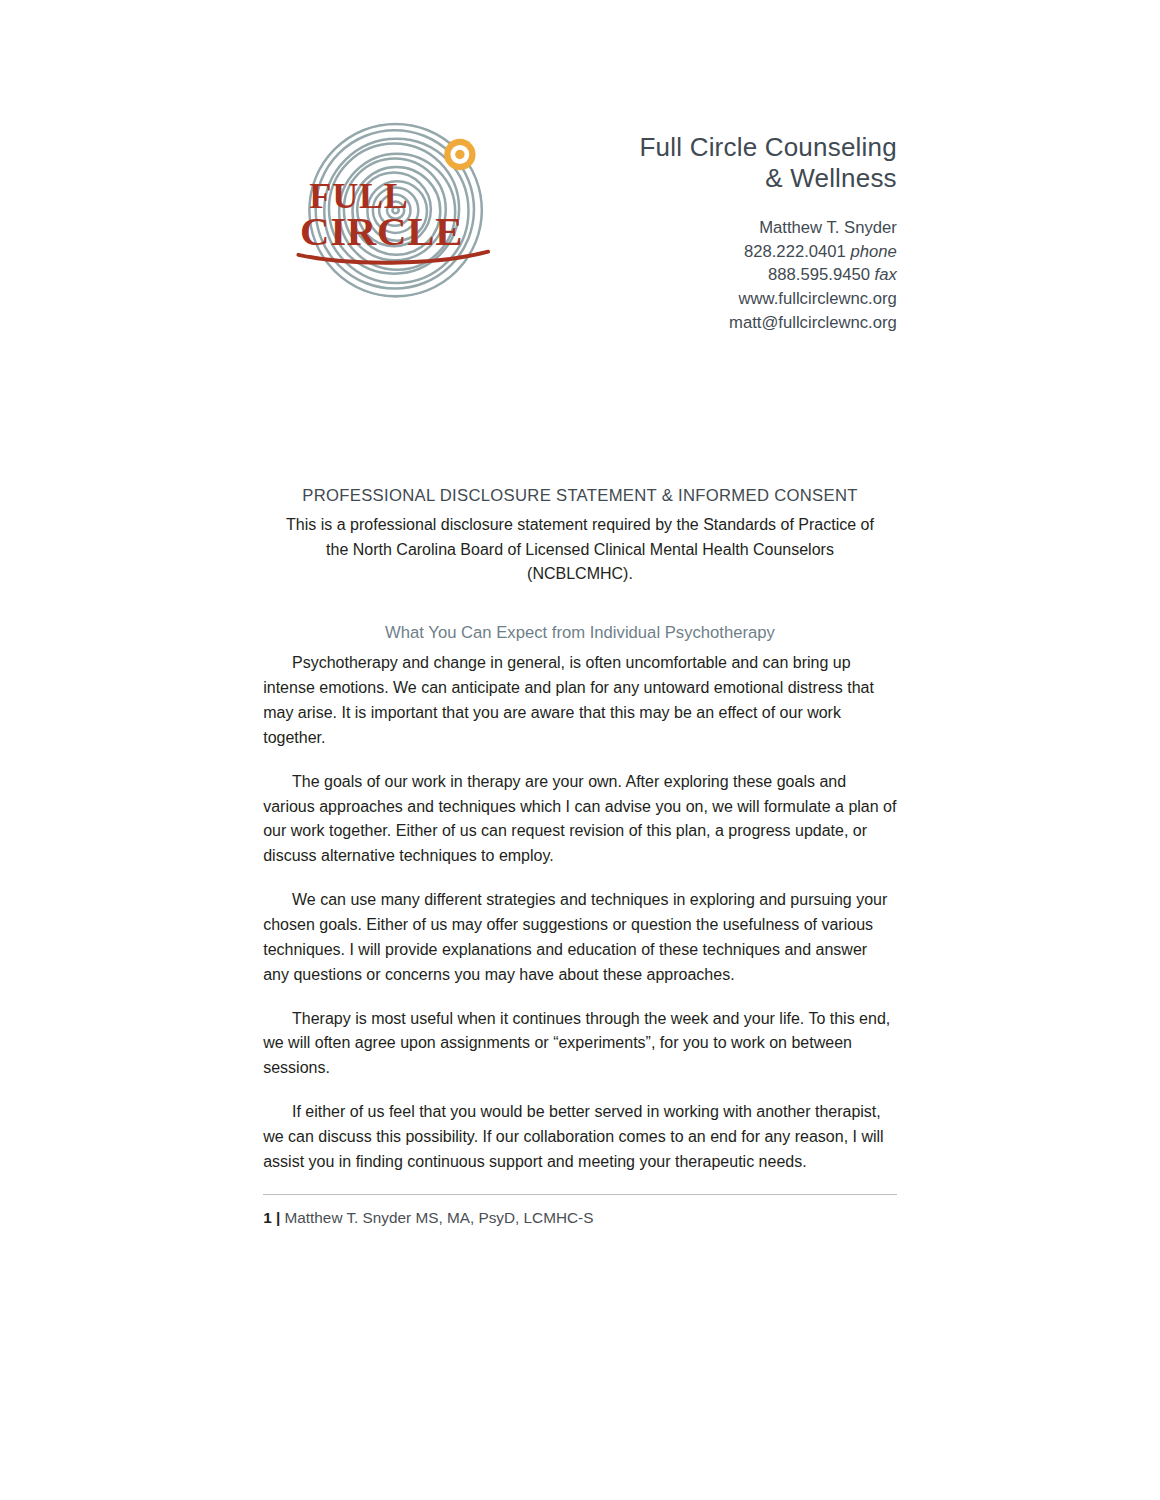Full Circle logo: concentric tree-ring circles with the words FULL CIRCLE FULL CIRCLE
Full Circle Counseling
& Wellness
Matthew T. Snyder
828.222.0401 phone
888.595.9450 fax
www.fullcirclewnc.org
matt@fullcirclewnc.org
Professional Disclosure Statement & Informed Consent
This is a professional disclosure statement required by the Standards of Practice of the North Carolina Board of Licensed Clinical Mental Health Counselors (NCBLCMHC).
What You Can Expect from Individual Psychotherapy
Psychotherapy and change in general, is often uncomfortable and can bring up intense emotions. We can anticipate and plan for any untoward emotional distress that may arise. It is important that you are aware that this may be an effect of our work together.
The goals of our work in therapy are your own. After exploring these goals and various approaches and techniques which I can advise you on, we will formulate a plan of our work together. Either of us can request revision of this plan, a progress update, or discuss alternative techniques to employ.
We can use many different strategies and techniques in exploring and pursuing your chosen goals. Either of us may offer suggestions or question the usefulness of various techniques. I will provide explanations and education of these techniques and answer any questions or concerns you may have about these approaches.
Therapy is most useful when it continues through the week and your life. To this end, we will often agree upon assignments or “experiments”, for you to work on between sessions.
If either of us feel that you would be better served in working with another therapist, we can discuss this possibility. If our collaboration comes to an end for any reason, I will assist you in finding continuous support and meeting your therapeutic needs.
1 | Matthew T. Snyder MS, MA, PsyD, LCMHC-S